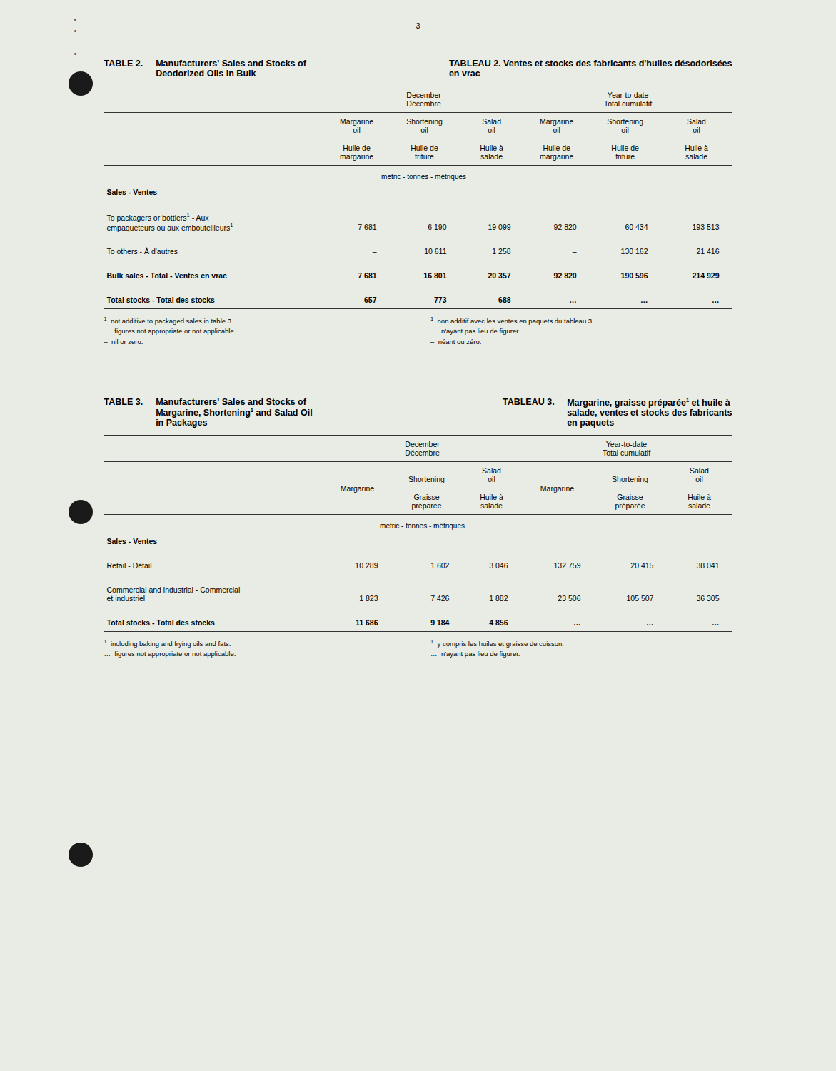•
•
•
3
TABLE 2. Manufacturers' Sales and Stocks of
Deodorized Oils in Bulk
TABLEAU 2. Ventes et stocks des fabricants d'huiles désodorisées
en vrac
| | December Décembre | Year-to-date Total cumulatif |
| --- | --- | --- |
| | Margarine oil | Shortening oil | Salad oil | Margarine oil | Shortening oil | Salad oil |
| | Huile de margarine | Huile de friture | Huile à salade | Huile de margarine | Huile de friture | Huile à salade |
| | metric - tonnes - métriques | |
| Sales - Ventes | | | | | | |
| To packagers or bottlers 1 - Aux empaqueteurs ou aux embouteilleurs 1 | 7 681 | 6 190 | 19 099 | 92 820 | 60 434 | 193 513 |
| To others - À d'autres | – | 10 611 | 1 258 | – | 130 162 | 21 416 |
| Bulk sales - Total - Ventes en vrac | 7 681 | 16 801 | 20 357 | 92 820 | 190 596 | 214 929 |
| Total stocks - Total des stocks | 657 | 773 | 688 | … | … | … |
1 not additive to packaged sales in table 3.
… figures not appropriate or not applicable.
– nil or zero.
1 non additif avec les ventes en paquets du tableau 3.
… n'ayant pas lieu de figurer.
– néant ou zéro.
TABLE 3. Manufacturers' Sales and Stocks of
Margarine, Shortening1 and Salad Oil
in Packages
TABLEAU 3. Margarine, graisse préparée1 et huile à
salade, ventes et stocks des fabricants
en paquets
| | December Décembre | Year-to-date Total cumulatif |
| --- | --- | --- |
| | Margarine | Shortening | Salad oil | Margarine | Shortening | Salad oil |
| | Graisse préparée | Huile à salade | Graisse préparée | Huile à salade |
| | metric - tonnes - métriques | |
| Sales - Ventes | | | | | | |
| Retail - Détail | 10 289 | 1 602 | 3 046 | 132 759 | 20 415 | 38 041 |
| Commercial and industrial - Commercial et industriel | 1 823 | 7 426 | 1 882 | 23 506 | 105 507 | 36 305 |
| Total stocks - Total des stocks | 11 686 | 9 184 | 4 856 | … | … | … |
1 including baking and frying oils and fats.
… figures not appropriate or not applicable.
1 y compris les huiles et graisse de cuisson.
… n'ayant pas lieu de figurer.